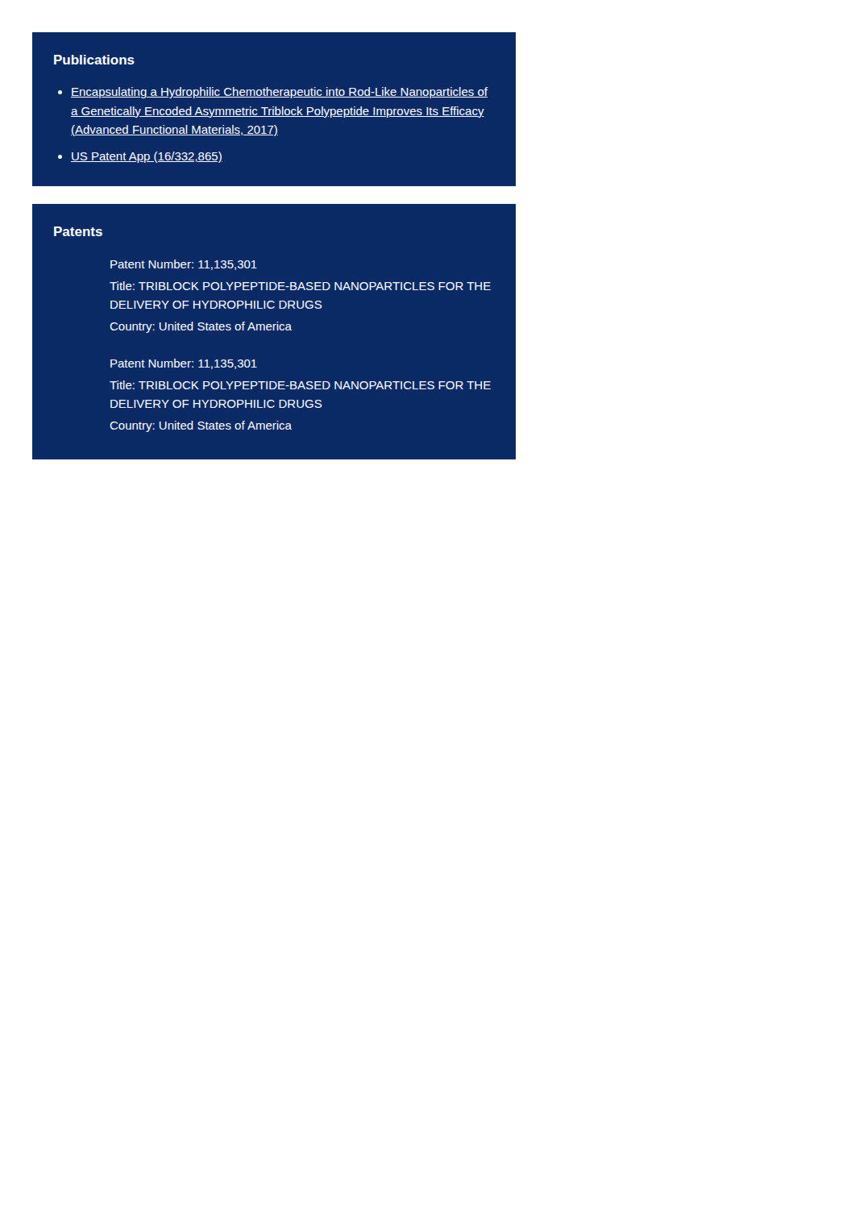Publications
Encapsulating a Hydrophilic Chemotherapeutic into Rod-Like Nanoparticles of a Genetically Encoded Asymmetric Triblock Polypeptide Improves Its Efficacy (Advanced Functional Materials, 2017)
US Patent App (16/332,865)
Patents
Patent Number: 11,135,301
Title: TRIBLOCK POLYPEPTIDE-BASED NANOPARTICLES FOR THE DELIVERY OF HYDROPHILIC DRUGS
Country: United States of America
Patent Number: 11,135,301
Title: TRIBLOCK POLYPEPTIDE-BASED NANOPARTICLES FOR THE DELIVERY OF HYDROPHILIC DRUGS
Country: United States of America